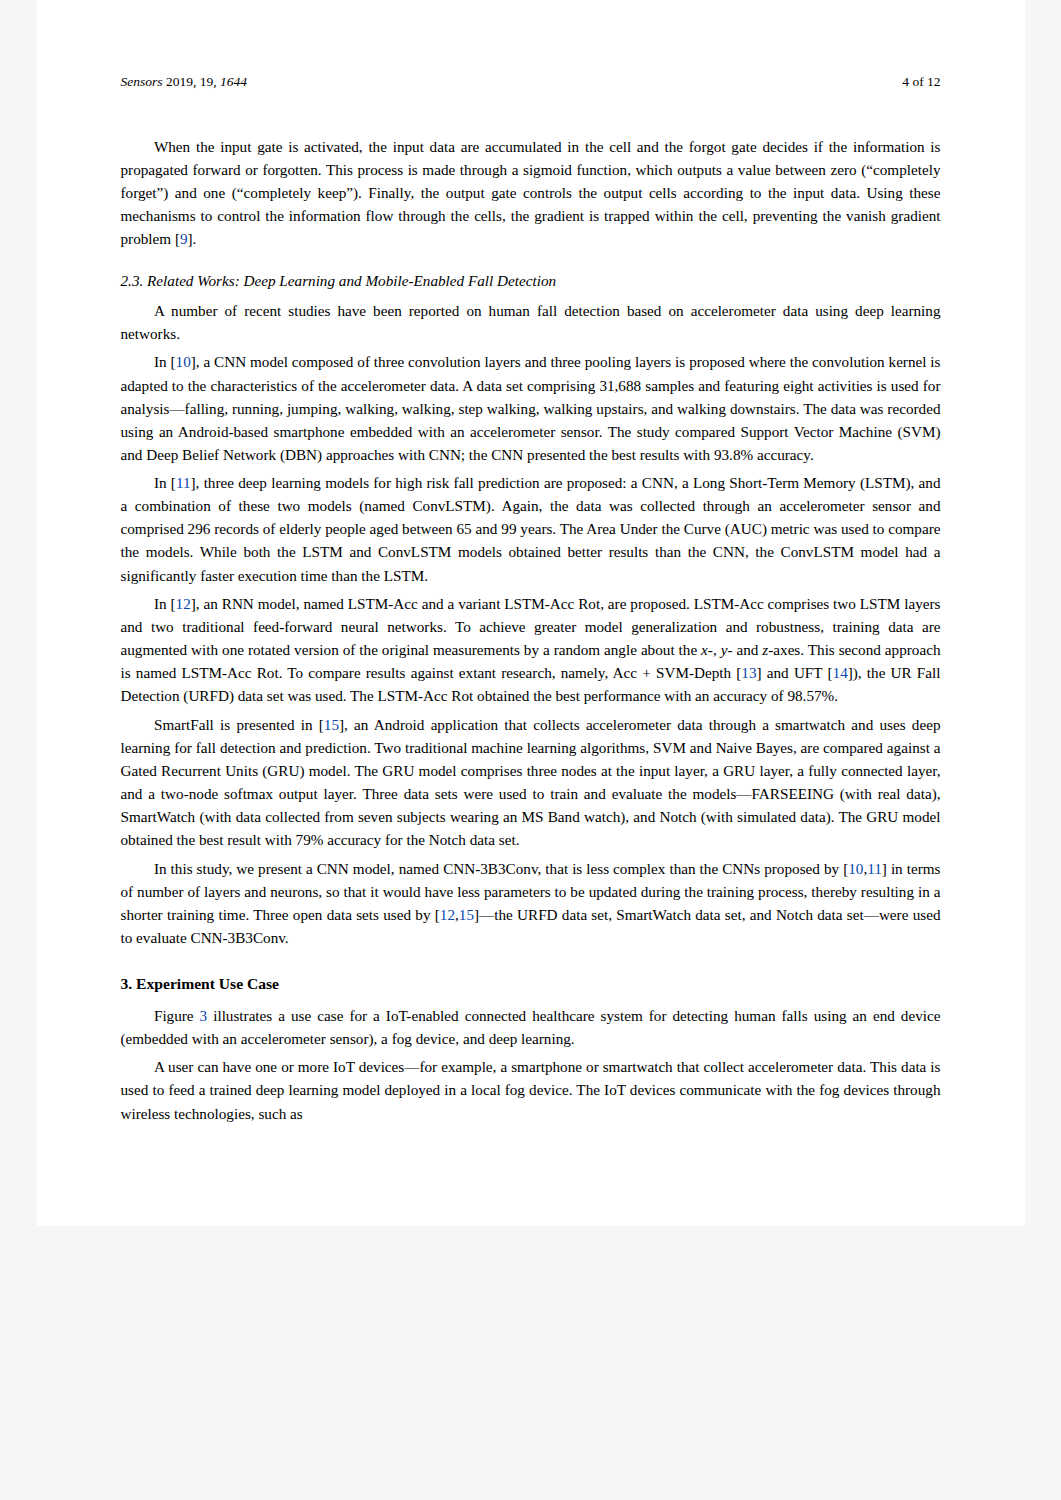Sensors 2019, 19, 1644 4 of 12
When the input gate is activated, the input data are accumulated in the cell and the forgot gate decides if the information is propagated forward or forgotten. This process is made through a sigmoid function, which outputs a value between zero (“completely forget”) and one (“completely keep”). Finally, the output gate controls the output cells according to the input data. Using these mechanisms to control the information flow through the cells, the gradient is trapped within the cell, preventing the vanish gradient problem [9].
2.3. Related Works: Deep Learning and Mobile-Enabled Fall Detection
A number of recent studies have been reported on human fall detection based on accelerometer data using deep learning networks.
In [10], a CNN model composed of three convolution layers and three pooling layers is proposed where the convolution kernel is adapted to the characteristics of the accelerometer data. A data set comprising 31,688 samples and featuring eight activities is used for analysis—falling, running, jumping, walking, walking, step walking, walking upstairs, and walking downstairs. The data was recorded using an Android-based smartphone embedded with an accelerometer sensor. The study compared Support Vector Machine (SVM) and Deep Belief Network (DBN) approaches with CNN; the CNN presented the best results with 93.8% accuracy.
In [11], three deep learning models for high risk fall prediction are proposed: a CNN, a Long Short-Term Memory (LSTM), and a combination of these two models (named ConvLSTM). Again, the data was collected through an accelerometer sensor and comprised 296 records of elderly people aged between 65 and 99 years. The Area Under the Curve (AUC) metric was used to compare the models. While both the LSTM and ConvLSTM models obtained better results than the CNN, the ConvLSTM model had a significantly faster execution time than the LSTM.
In [12], an RNN model, named LSTM-Acc and a variant LSTM-Acc Rot, are proposed. LSTM-Acc comprises two LSTM layers and two traditional feed-forward neural networks. To achieve greater model generalization and robustness, training data are augmented with one rotated version of the original measurements by a random angle about the x-, y- and z-axes. This second approach is named LSTM-Acc Rot. To compare results against extant research, namely, Acc + SVM-Depth [13] and UFT [14]), the UR Fall Detection (URFD) data set was used. The LSTM-Acc Rot obtained the best performance with an accuracy of 98.57%.
SmartFall is presented in [15], an Android application that collects accelerometer data through a smartwatch and uses deep learning for fall detection and prediction. Two traditional machine learning algorithms, SVM and Naive Bayes, are compared against a Gated Recurrent Units (GRU) model. The GRU model comprises three nodes at the input layer, a GRU layer, a fully connected layer, and a two-node softmax output layer. Three data sets were used to train and evaluate the models—FARSEEING (with real data), SmartWatch (with data collected from seven subjects wearing an MS Band watch), and Notch (with simulated data). The GRU model obtained the best result with 79% accuracy for the Notch data set.
In this study, we present a CNN model, named CNN-3B3Conv, that is less complex than the CNNs proposed by [10,11] in terms of number of layers and neurons, so that it would have less parameters to be updated during the training process, thereby resulting in a shorter training time. Three open data sets used by [12,15]—the URFD data set, SmartWatch data set, and Notch data set—were used to evaluate CNN-3B3Conv.
3. Experiment Use Case
Figure 3 illustrates a use case for a IoT-enabled connected healthcare system for detecting human falls using an end device (embedded with an accelerometer sensor), a fog device, and deep learning.
A user can have one or more IoT devices—for example, a smartphone or smartwatch that collect accelerometer data. This data is used to feed a trained deep learning model deployed in a local fog device. The IoT devices communicate with the fog devices through wireless technologies, such as